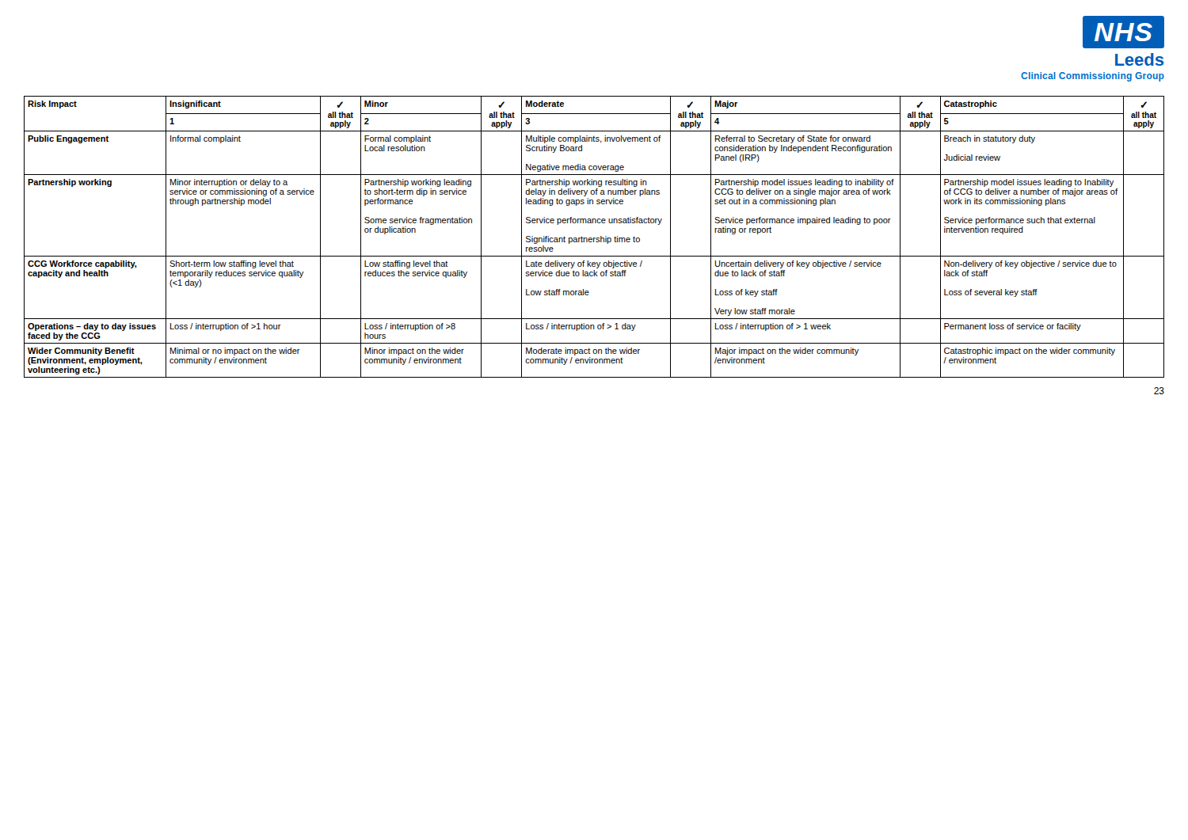NHS
Leeds
Clinical Commissioning Group
| Risk Impact | Insignificant | ✓ all that apply | Minor | ✓ all that apply | Moderate | ✓ all that apply | Major | ✓ all that apply | Catastrophic | ✓ all that apply |
| --- | --- | --- | --- | --- | --- | --- | --- | --- | --- | --- |
| 1 | 2 | 3 | 4 | 5 |
| Public Engagement | Informal complaint | | Formal complaint Local resolution | | Multiple complaints, involvement of Scrutiny Board Negative media coverage | | Referral to Secretary of State for onward consideration by Independent Reconfiguration Panel (IRP) | | Breach in statutory duty Judicial review | |
| Partnership working | Minor interruption or delay to a service or commissioning of a service through partnership model | | Partnership working leading to short-term dip in service performance Some service fragmentation or duplication | | Partnership working resulting in delay in delivery of a number plans leading to gaps in service Service performance unsatisfactory Significant partnership time to resolve | | Partnership model issues leading to inability of CCG to deliver on a single major area of work set out in a commissioning plan Service performance impaired leading to poor rating or report | | Partnership model issues leading to Inability of CCG to deliver a number of major areas of work in its commissioning plans Service performance such that external intervention required | |
| CCG Workforce capability, capacity and health | Short-term low staffing level that temporarily reduces service quality (<1 day) | | Low staffing level that reduces the service quality | | Late delivery of key objective / service due to lack of staff Low staff morale | | Uncertain delivery of key objective / service due to lack of staff Loss of key staff Very low staff morale | | Non-delivery of key objective / service due to lack of staff Loss of several key staff | |
| Operations – day to day issues faced by the CCG | Loss / interruption of >1 hour | | Loss / interruption of >8 hours | | Loss / interruption of > 1 day | | Loss / interruption of > 1 week | | Permanent loss of service or facility | |
| Wider Community Benefit (Environment, employment, volunteering etc.) | Minimal or no impact on the wider community / environment | | Minor impact on the wider community / environment | | Moderate impact on the wider community / environment | | Major impact on the wider community /environment | | Catastrophic impact on the wider community / environment | |
23